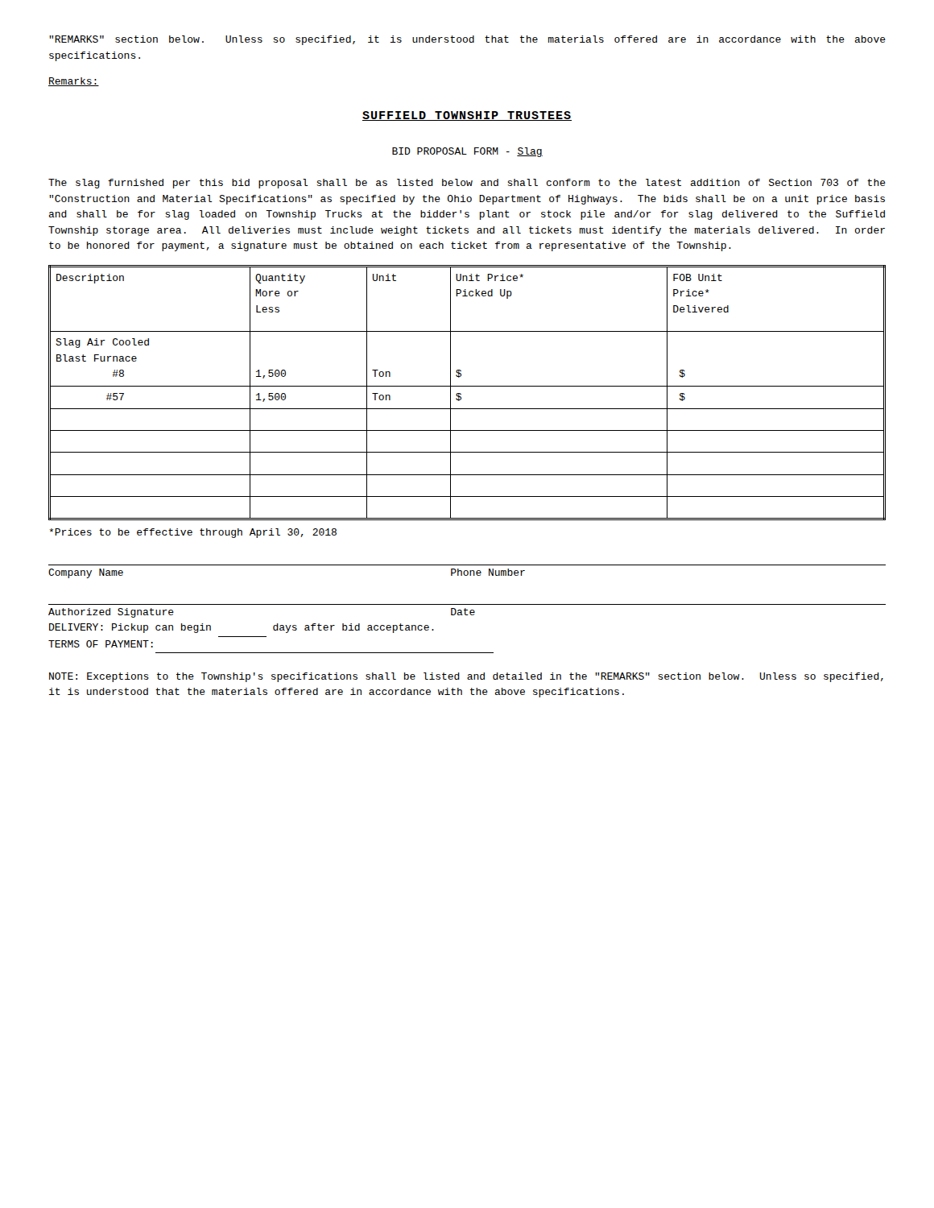"REMARKS" section below. Unless so specified, it is understood that the materials offered are in accordance with the above specifications.
Remarks:
SUFFIELD TOWNSHIP TRUSTEES
BID PROPOSAL FORM - Slag
The slag furnished per this bid proposal shall be as listed below and shall conform to the latest addition of Section 703 of the "Construction and Material Specifications" as specified by the Ohio Department of Highways. The bids shall be on a unit price basis and shall be for slag loaded on Township Trucks at the bidder's plant or stock pile and/or for slag delivered to the Suffield Township storage area. All deliveries must include weight tickets and all tickets must identify the materials delivered. In order to be honored for payment, a signature must be obtained on each ticket from a representative of the Township.
| Description | Quantity More or Less | Unit | Unit Price* Picked Up | FOB Unit Price* Delivered |
| --- | --- | --- | --- | --- |
| Slag Air Cooled Blast Furnace #8 | 1,500 | Ton | $ | $ |
| #57 | 1,500 | Ton | $ | $ |
*Prices to be effective through April 30, 2018
Company Name Phone Number
Authorized Signature Date
DELIVERY: Pickup can begin days after bid acceptance.
TERMS OF PAYMENT:
NOTE: Exceptions to the Township's specifications shall be listed and detailed in the "REMARKS" section below. Unless so specified, it is understood that the materials offered are in accordance with the above specifications.